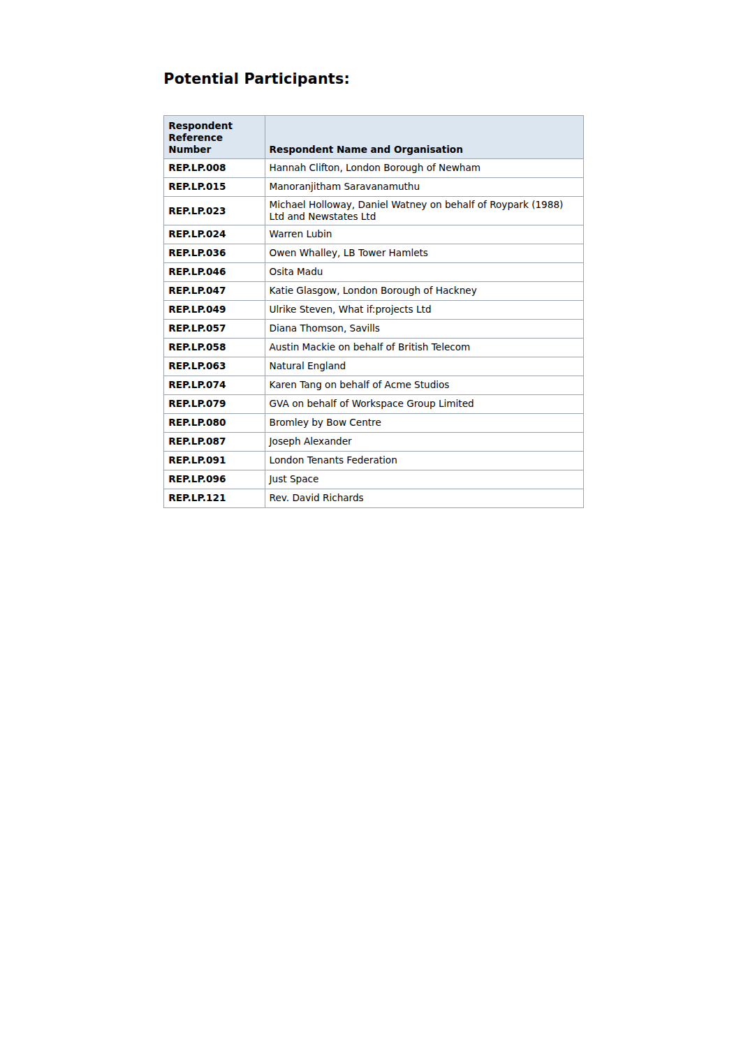Potential Participants:
| Respondent Reference Number | Respondent Name and Organisation |
| --- | --- |
| REP.LP.008 | Hannah Clifton, London Borough of Newham |
| REP.LP.015 | Manoranjitham Saravanamuthu |
| REP.LP.023 | Michael Holloway, Daniel Watney on behalf of Roypark (1988) Ltd and Newstates Ltd |
| REP.LP.024 | Warren Lubin |
| REP.LP.036 | Owen Whalley, LB Tower Hamlets |
| REP.LP.046 | Osita Madu |
| REP.LP.047 | Katie Glasgow, London Borough of Hackney |
| REP.LP.049 | Ulrike Steven, What if:projects Ltd |
| REP.LP.057 | Diana Thomson, Savills |
| REP.LP.058 | Austin Mackie on behalf of British Telecom |
| REP.LP.063 | Natural England |
| REP.LP.074 | Karen Tang on behalf of Acme Studios |
| REP.LP.079 | GVA on behalf of Workspace Group Limited |
| REP.LP.080 | Bromley by Bow Centre |
| REP.LP.087 | Joseph Alexander |
| REP.LP.091 | London Tenants Federation |
| REP.LP.096 | Just Space |
| REP.LP.121 | Rev. David Richards |